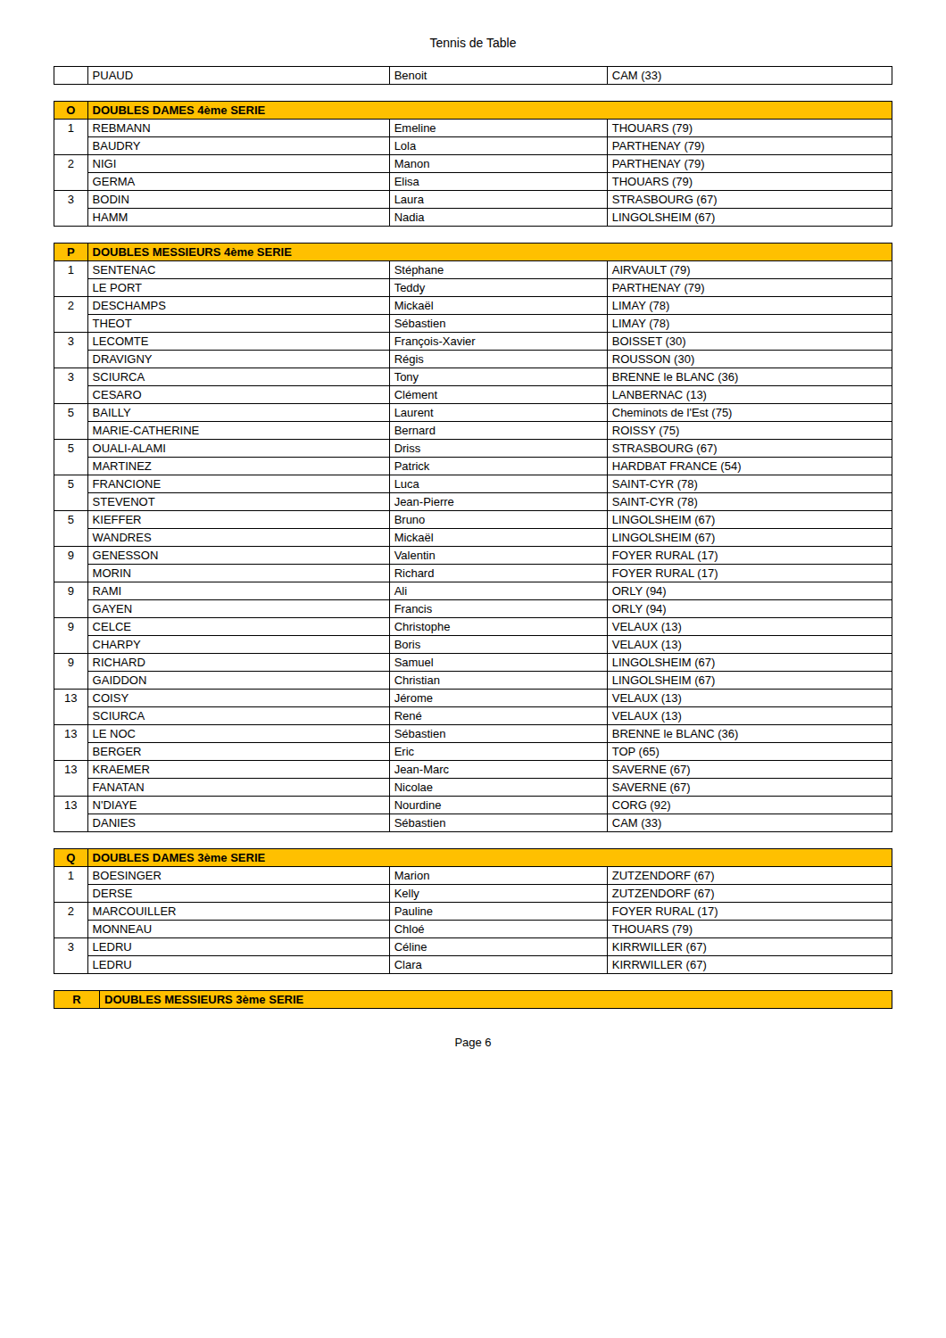Tennis de Table
| | PUAUD | Benoit | CAM (33) |
| O | DOUBLES DAMES 4ème SERIE |
| 1 | REBMANN | Emeline | THOUARS (79) |
| BAUDRY | Lola | PARTHENAY (79) |
| 2 | NIGI | Manon | PARTHENAY (79) |
| GERMA | Elisa | THOUARS (79) |
| 3 | BODIN | Laura | STRASBOURG (67) |
| HAMM | Nadia | LINGOLSHEIM (67) |
| P | DOUBLES MESSIEURS 4ème SERIE |
| 1 | SENTENAC | Stéphane | AIRVAULT (79) |
| LE PORT | Teddy | PARTHENAY (79) |
| 2 | DESCHAMPS | Mickaël | LIMAY (78) |
| THEOT | Sébastien | LIMAY (78) |
| 3 | LECOMTE | François-Xavier | BOISSET (30) |
| DRAVIGNY | Régis | ROUSSON (30) |
| 3 | SCIURCA | Tony | BRENNE le BLANC (36) |
| CESARO | Clément | LANBERNAC (13) |
| 5 | BAILLY | Laurent | Cheminots de l'Est (75) |
| MARIE-CATHERINE | Bernard | ROISSY (75) |
| 5 | OUALI-ALAMI | Driss | STRASBOURG (67) |
| MARTINEZ | Patrick | HARDBAT FRANCE (54) |
| 5 | FRANCIONE | Luca | SAINT-CYR (78) |
| STEVENOT | Jean-Pierre | SAINT-CYR (78) |
| 5 | KIEFFER | Bruno | LINGOLSHEIM (67) |
| WANDRES | Mickaël | LINGOLSHEIM (67) |
| 9 | GENESSON | Valentin | FOYER RURAL (17) |
| MORIN | Richard | FOYER RURAL (17) |
| 9 | RAMI | Ali | ORLY (94) |
| GAYEN | Francis | ORLY (94) |
| 9 | CELCE | Christophe | VELAUX (13) |
| CHARPY | Boris | VELAUX (13) |
| 9 | RICHARD | Samuel | LINGOLSHEIM (67) |
| GAIDDON | Christian | LINGOLSHEIM (67) |
| 13 | COISY | Jérome | VELAUX (13) |
| SCIURCA | René | VELAUX (13) |
| 13 | LE NOC | Sébastien | BRENNE le BLANC (36) |
| BERGER | Eric | TOP (65) |
| 13 | KRAEMER | Jean-Marc | SAVERNE (67) |
| FANATAN | Nicolae | SAVERNE (67) |
| 13 | N'DIAYE | Nourdine | CORG (92) |
| DANIES | Sébastien | CAM (33) |
| Q | DOUBLES DAMES 3ème SERIE |
| 1 | BOESINGER | Marion | ZUTZENDORF (67) |
| DERSE | Kelly | ZUTZENDORF (67) |
| 2 | MARCOUILLER | Pauline | FOYER RURAL (17) |
| MONNEAU | Chloé | THOUARS (79) |
| 3 | LEDRU | Céline | KIRRWILLER (67) |
| LEDRU | Clara | KIRRWILLER (67) |
| R | DOUBLES MESSIEURS 3ème SERIE |
Page 6